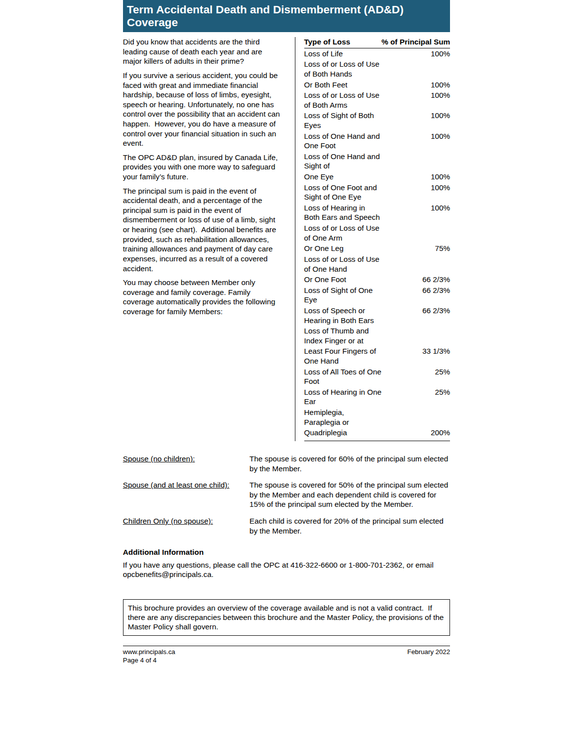Term Accidental Death and Dismemberment (AD&D) Coverage
Did you know that accidents are the third leading cause of death each year and are major killers of adults in their prime?
If you survive a serious accident, you could be faced with great and immediate financial hardship, because of loss of limbs, eyesight, speech or hearing. Unfortunately, no one has control over the possibility that an accident can happen. However, you do have a measure of control over your financial situation in such an event.
The OPC AD&D plan, insured by Canada Life, provides you with one more way to safeguard your family’s future.
The principal sum is paid in the event of accidental death, and a percentage of the principal sum is paid in the event of dismemberment or loss of use of a limb, sight or hearing (see chart). Additional benefits are provided, such as rehabilitation allowances, training allowances and payment of day care expenses, incurred as a result of a covered accident.
You may choose between Member only coverage and family coverage. Family coverage automatically provides the following coverage for family Members:
| Type of Loss | % of Principal Sum |
| --- | --- |
| Loss of Life | 100% |
| Loss of or Loss of Use of Both Hands | |
| Or Both Feet | 100% |
| Loss of or Loss of Use of Both Arms | 100% |
| Loss of Sight of Both Eyes | 100% |
| Loss of One Hand and One Foot | 100% |
| Loss of One Hand and Sight of | |
| One Eye | 100% |
| Loss of One Foot and Sight of One Eye | 100% |
| Loss of Hearing in Both Ears and Speech | 100% |
| Loss of or Loss of Use of One Arm | |
| Or One Leg | 75% |
| Loss of or Loss of Use of One Hand | |
| Or One Foot | 66 2/3% |
| Loss of Sight of One Eye | 66 2/3% |
| Loss of Speech or Hearing in Both Ears | 66 2/3% |
| Loss of Thumb and Index Finger or at | |
| Least Four Fingers of One Hand | 33 1/3% |
| Loss of All Toes of One Foot | 25% |
| Loss of Hearing in One Ear | 25% |
| Hemiplegia, Paraplegia or | |
| Quadriplegia | 200% |
| Spouse (no children): | The spouse is covered for 60% of the principal sum elected by the Member. |
| Spouse (and at least one child): | The spouse is covered for 50% of the principal sum elected by the Member and each dependent child is covered for 15% of the principal sum elected by the Member. |
| Children Only (no spouse): | Each child is covered for 20% of the principal sum elected by the Member. |
Additional Information
If you have any questions, please call the OPC at 416-322-6600 or 1-800-701-2362, or email opcbenefits@principals.ca.
This brochure provides an overview of the coverage available and is not a valid contract. If there are any discrepancies between this brochure and the Master Policy, the provisions of the Master Policy shall govern.
www.principals.ca Page 4 of 4
February 2022